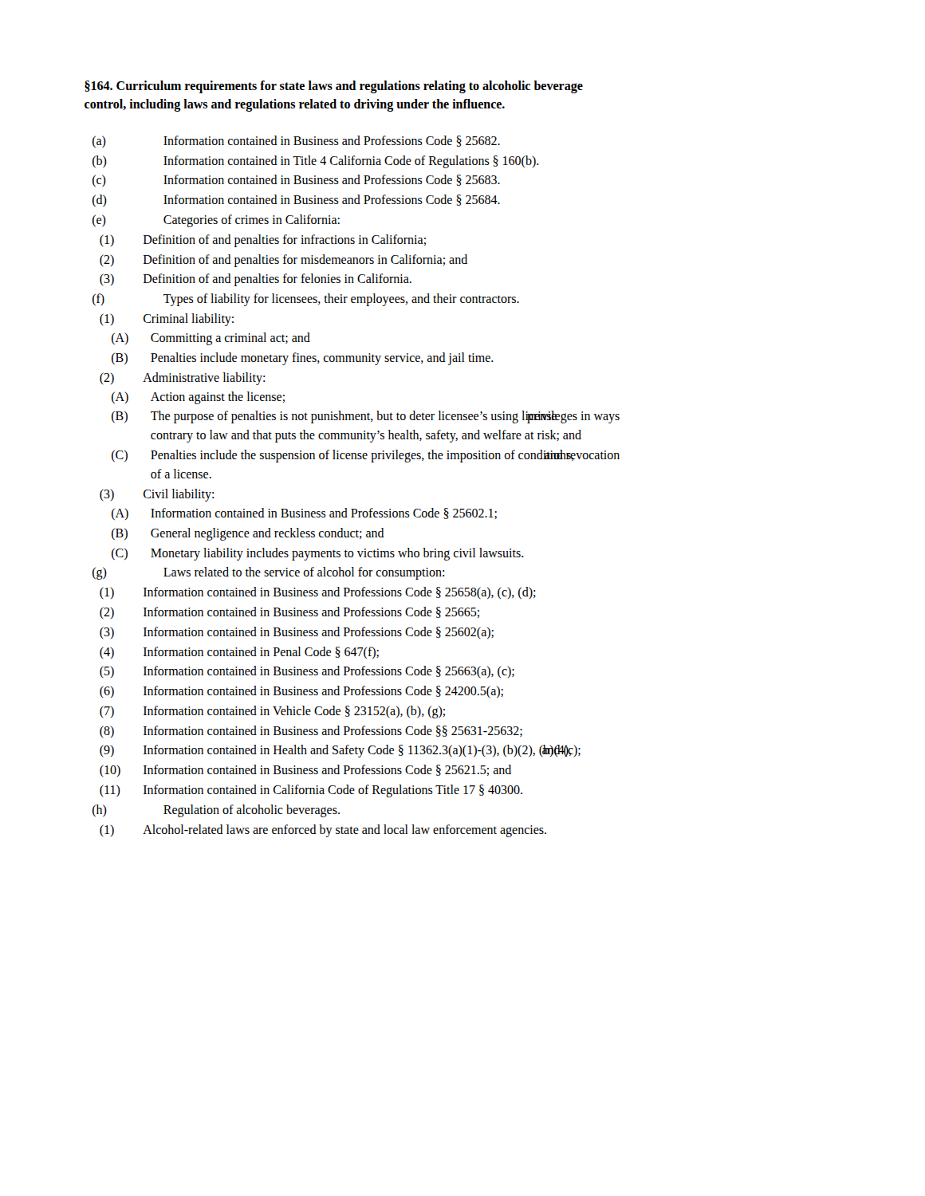§164. Curriculum requirements for state laws and regulations relating to alcoholic beverage control, including laws and regulations related to driving under the influence.
(a) Information contained in Business and Professions Code § 25682.
(b) Information contained in Title 4 California Code of Regulations § 160(b).
(c) Information contained in Business and Professions Code § 25683.
(d) Information contained in Business and Professions Code § 25684.
(e) Categories of crimes in California:
(1) Definition of and penalties for infractions in California;
(2) Definition of and penalties for misdemeanors in California; and
(3) Definition of and penalties for felonies in California.
(f) Types of liability for licensees, their employees, and their contractors.
(1) Criminal liability:
(A) Committing a criminal act; and
(B) Penalties include monetary fines, community service, and jail time.
(2) Administrative liability:
(A) Action against the license;
(B) The purpose of penalties is not punishment, but to deter licensee’s using license privileges in ways contrary to law and that puts the community’s health, safety, and welfare at risk; and
(C) Penalties include the suspension of license privileges, the imposition of conditions, and revocation of a license.
(3) Civil liability:
(A) Information contained in Business and Professions Code § 25602.1;
(B) General negligence and reckless conduct; and
(C) Monetary liability includes payments to victims who bring civil lawsuits.
(g) Laws related to the service of alcohol for consumption:
(1) Information contained in Business and Professions Code § 25658(a), (c), (d);
(2) Information contained in Business and Professions Code § 25665;
(3) Information contained in Business and Professions Code § 25602(a);
(4) Information contained in Penal Code § 647(f);
(5) Information contained in Business and Professions Code § 25663(a), (c);
(6) Information contained in Business and Professions Code § 24200.5(a);
(7) Information contained in Vehicle Code § 23152(a), (b), (g);
(8) Information contained in Business and Professions Code §§ 25631-25632;
(9) Information contained in Health and Safety Code § 11362.3(a)(1)-(3), (b)(2), (b)(4), and (c);
(10) Information contained in Business and Professions Code § 25621.5; and
(11) Information contained in California Code of Regulations Title 17 § 40300.
(h) Regulation of alcoholic beverages.
(1) Alcohol-related laws are enforced by state and local law enforcement agencies.